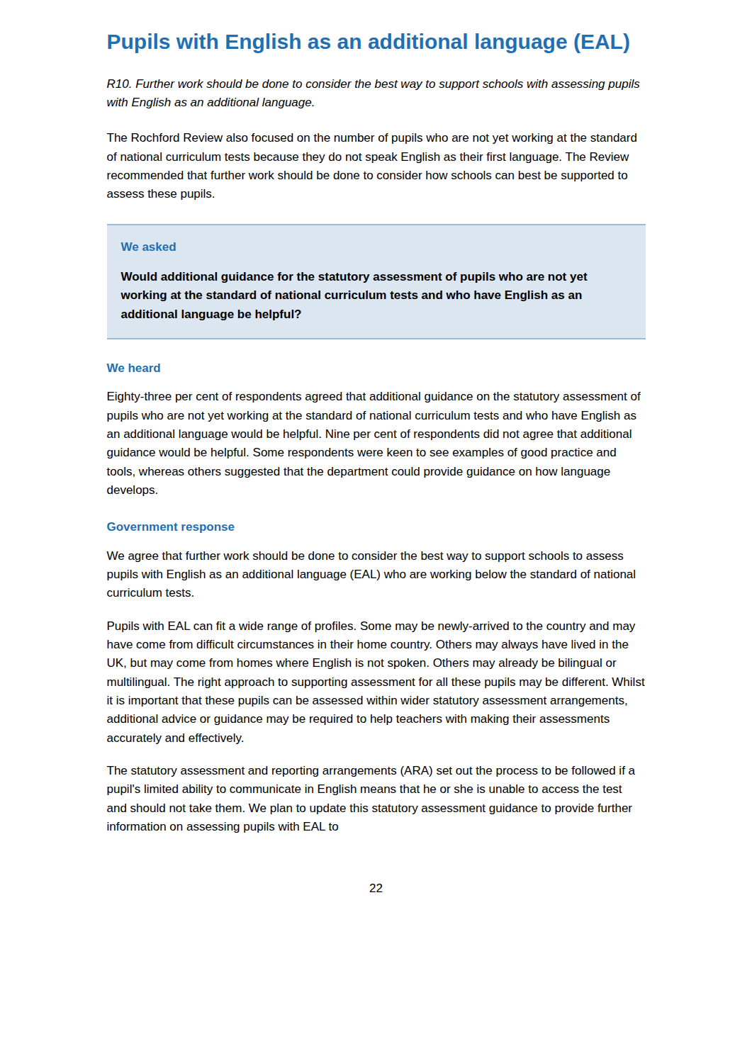Pupils with English as an additional language (EAL)
R10. Further work should be done to consider the best way to support schools with assessing pupils with English as an additional language.
The Rochford Review also focused on the number of pupils who are not yet working at the standard of national curriculum tests because they do not speak English as their first language. The Review recommended that further work should be done to consider how schools can best be supported to assess these pupils.
We asked
Would additional guidance for the statutory assessment of pupils who are not yet working at the standard of national curriculum tests and who have English as an additional language be helpful?
We heard
Eighty-three per cent of respondents agreed that additional guidance on the statutory assessment of pupils who are not yet working at the standard of national curriculum tests and who have English as an additional language would be helpful. Nine per cent of respondents did not agree that additional guidance would be helpful. Some respondents were keen to see examples of good practice and tools, whereas others suggested that the department could provide guidance on how language develops.
Government response
We agree that further work should be done to consider the best way to support schools to assess pupils with English as an additional language (EAL) who are working below the standard of national curriculum tests.
Pupils with EAL can fit a wide range of profiles. Some may be newly-arrived to the country and may have come from difficult circumstances in their home country. Others may always have lived in the UK, but may come from homes where English is not spoken. Others may already be bilingual or multilingual. The right approach to supporting assessment for all these pupils may be different. Whilst it is important that these pupils can be assessed within wider statutory assessment arrangements, additional advice or guidance may be required to help teachers with making their assessments accurately and effectively.
The statutory assessment and reporting arrangements (ARA) set out the process to be followed if a pupil's limited ability to communicate in English means that he or she is unable to access the test and should not take them. We plan to update this statutory assessment guidance to provide further information on assessing pupils with EAL to
22